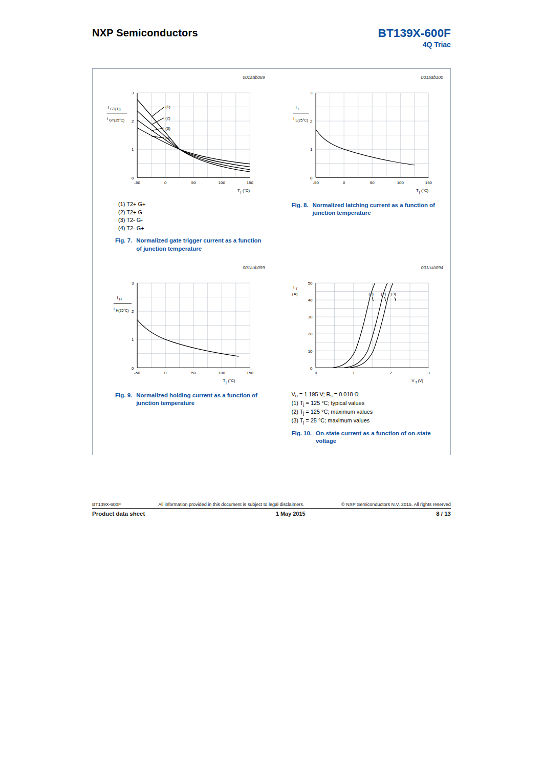NXP Semiconductors
BT139X-600F
4Q Triac
001aab089
3 2 1 0 -50 0 50 100 150 T j (°C) I GT(Tj) I GT(25°C) (1) (2) (3) (4)
(1) T2+ G+
(2) T2+ G-
(3) T2- G-
(4) T2- G+
Fig. 7. Normalized gate trigger current as a function of junction temperature
001aab100
3 2 1 0 -50 0 50 100 150 T j (°C) I L I L(25°C)
Fig. 8. Normalized latching current as a function of junction temperature
001aab099
3 2 1 0 -50 0 50 100 150 T j (°C) I H I H(25°C)
Fig. 9. Normalized holding current as a function of junction temperature
001aab094
50 40 30 20 10 0 0 1 2 3 I T (A) V T (V) (1) (2) (3)
Vo = 1.195 V; Rs = 0.018 Ω
(1) Tj = 125 °C; typical values
(2) Tj = 125 °C; maximum values
(3) Tj = 25 °C; maximum values
Fig. 10. On-state current as a function of on-state voltage
BT139X-600F All information provided in this document is subject to legal disclaimers. © NXP Semiconductors N.V. 2015. All rights reserved
Product data sheet 1 May 2015 8 / 13